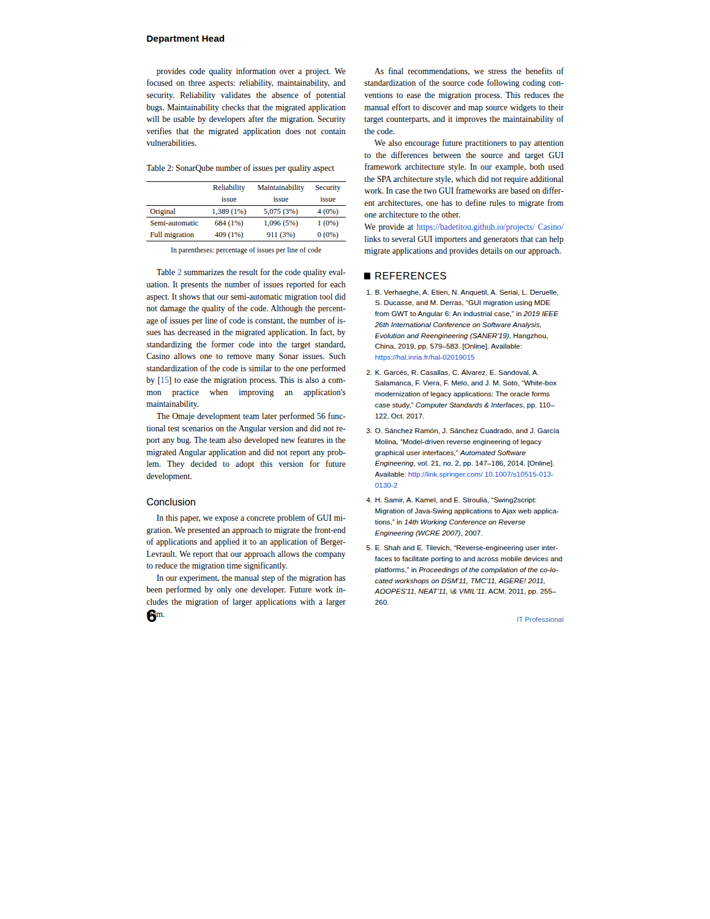Department Head
provides code quality information over a project. We focused on three aspects: reliability, maintainability, and security. Reliability validates the absence of potential bugs. Maintainability checks that the migrated application will be usable by developers after the migration. Security verifies that the migrated application does not contain vulnerabilities.
Table 2: SonarQube number of issues per quality aspect
| | Reliability | Maintainability | Security |
| --- | --- | --- | --- |
| | issue | issue | issue |
| Original | 1,389 (1%) | 5,075 (3%) | 4 (0%) |
| Semi-automatic | 684 (1%) | 1,096 (5%) | 1 (0%) |
| Full migration | 409 (1%) | 911 (3%) | 0 (0%) |
In parentheses: percentage of issues per line of code
Table 2 summarizes the result for the code quality evaluation. It presents the number of issues reported for each aspect. It shows that our semi-automatic migration tool did not damage the quality of the code. Although the percentage of issues per line of code is constant, the number of issues has decreased in the migrated application. In fact, by standardizing the former code into the target standard, Casino allows one to remove many Sonar issues. Such standardization of the code is similar to the one performed by [15] to ease the migration process. This is also a common practice when improving an application's maintainability.
The Omaje development team later performed 56 functional test scenarios on the Angular version and did not report any bug. The team also developed new features in the migrated Angular application and did not report any problem. They decided to adopt this version for future development.
Conclusion
In this paper, we expose a concrete problem of GUI migration. We presented an approach to migrate the front-end of applications and applied it to an application of Berger-Levrault. We report that our approach allows the company to reduce the migration time significantly.
In our experiment, the manual step of the migration has been performed by only one developer. Future work includes the migration of larger applications with a larger team.
As final recommendations, we stress the benefits of standardization of the source code following coding conventions to ease the migration process. This reduces the manual effort to discover and map source widgets to their target counterparts, and it improves the maintainability of the code.
We also encourage future practitioners to pay attention to the differences between the source and target GUI framework architecture style. In our example, both used the SPA architecture style, which did not require additional work. In case the two GUI frameworks are based on different architectures, one has to define rules to migrate from one architecture to the other.
We provide at https://badetitou.github.io/projects/ Casino/ links to several GUI importers and generators that can help migrate applications and provides details on our approach.
REFERENCES
B. Verhaeghe, A. Etien, N. Anquetil, A. Seriai, L. Deruelle, S. Ducasse, and M. Derras, “GUI migration using MDE from GWT to Angular 6: An industrial case,” in 2019 IEEE 26th International Conference on Software Analysis, Evolution and Reengineering (SANER'19), Hangzhou, China, 2019, pp. 579–583. [Online]. Available: https://hal.inria.fr/hal-02019015
K. Garcés, R. Casallas, C. Álvarez, E. Sandoval, A. Salamanca, F. Viera, F. Melo, and J. M. Soto, “White-box modernization of legacy applications: The oracle forms case study,” Computer Standards & Interfaces, pp. 110–122, Oct. 2017.
O. Sánchez Ramón, J. Sánchez Cuadrado, and J. García Molina, “Model-driven reverse engineering of legacy graphical user interfaces,” Automated Software Engineering, vol. 21, no. 2, pp. 147–186, 2014. [Online]. Available: http://link.springer.com/ 10.1007/s10515-013-0130-2
H. Samir, A. Kamel, and E. Stroulia, “Swing2script: Migration of Java-Swing applications to Ajax web applications,” in 14th Working Conference on Reverse Engineering (WCRE 2007), 2007.
E. Shah and E. Tilevich, “Reverse-engineering user interfaces to facilitate porting to and across mobile devices and platforms,” in Proceedings of the compilation of the co-located workshops on DSM'11, TMC'11, AGERE! 2011, AOOPES'11, NEAT'11, \& VMIL'11. ACM, 2011, pp. 255–260.
6
IT Professional